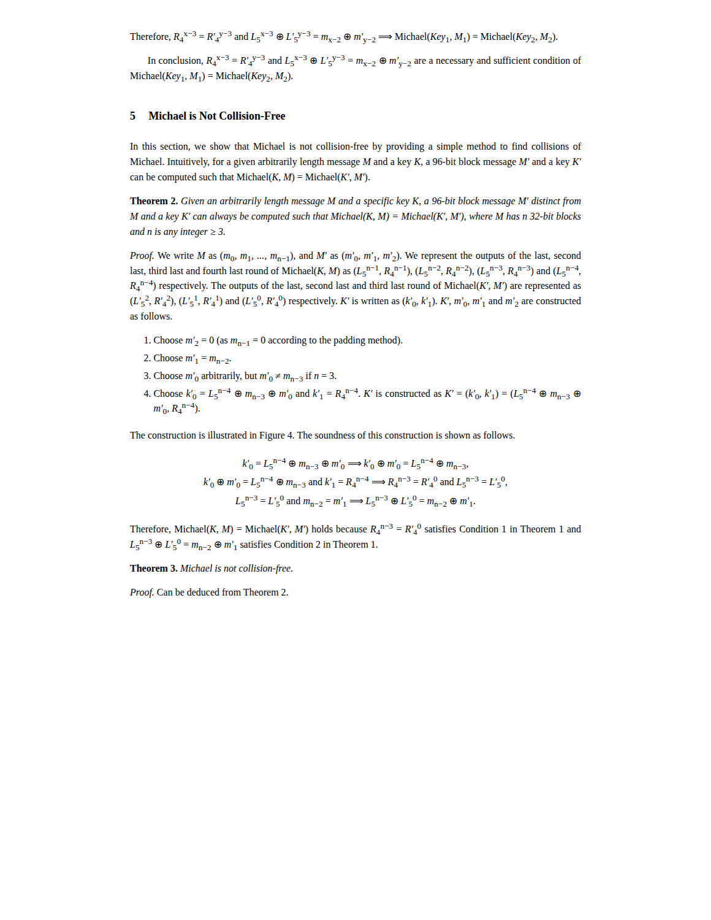Therefore, R4x−3 = R′4y−3 and L5x−3 ⊕ L′5y−3 = mx−2 ⊕ m′y−2 ⟹ Michael(Key1, M1) = Michael(Key2, M2).
In conclusion, R4x−3 = R′4y−3 and L5x−3 ⊕ L′5y−3 = mx−2 ⊕ m′y−2 are a necessary and sufficient condition of Michael(Key1, M1) = Michael(Key2, M2).
5 Michael is Not Collision-Free
In this section, we show that Michael is not collision-free by providing a simple method to find collisions of Michael. Intuitively, for a given arbitrarily length message M and a key K, a 96-bit block message M′ and a key K′ can be computed such that Michael(K, M) = Michael(K′, M′).
Theorem 2. Given an arbitrarily length message M and a specific key K, a 96-bit block message M′ distinct from M and a key K′ can always be computed such that Michael(K, M) = Michael(K′, M′), where M has n 32-bit blocks and n is any integer ≥ 3.
Proof. We write M as (m0, m1, ..., mn−1), and M′ as (m′0, m′1, m′2). We represent the outputs of the last, second last, third last and fourth last round of Michael(K, M) as (L5n−1, R4n−1), (L5n−2, R4n−2), (L5n−3, R4n−3) and (L5n−4, R4n−4) respectively. The outputs of the last, second last and third last round of Michael(K′, M′) are represented as (L′52, R′42), (L′51, R′41) and (L′50, R′40) respectively. K′ is written as (k′0, k′1). K′, m′0, m′1 and m′2 are constructed as follows.
Choose m′2 = 0 (as mn−1 = 0 according to the padding method).
Choose m′1 = mn−2.
Choose m′0 arbitrarily, but m′0 ≠ mn−3 if n = 3.
Choose k′0 = L5n−4 ⊕ mn−3 ⊕ m′0 and k′1 = R4n−4. K′ is constructed as K′ = (k′0, k′1) = (L5n−4 ⊕ mn−3 ⊕ m′0, R4n−4).
The construction is illustrated in Figure 4. The soundness of this construction is shown as follows.
k′0 = L5n−4 ⊕ mn−3 ⊕ m′0 ⟹ k′0 ⊕ m′0 = L5n−4 ⊕ mn−3, k′0 ⊕ m′0 = L5n−4 ⊕ mn−3 and k′1 = R4n−4 ⟹ R4n−3 = R′40 and L5n−3 = L′50, L5n−3 = L′50 and mn−2 = m′1 ⟹ L5n−3 ⊕ L′50 = mn−2 ⊕ m′1.
Therefore, Michael(K, M) = Michael(K′, M′) holds because R4n−3 = R′40 satisfies Condition 1 in Theorem 1 and L5n−3 ⊕ L′50 = mn−2 ⊕ m′1 satisfies Condition 2 in Theorem 1.
Theorem 3. Michael is not collision-free.
Proof. Can be deduced from Theorem 2.